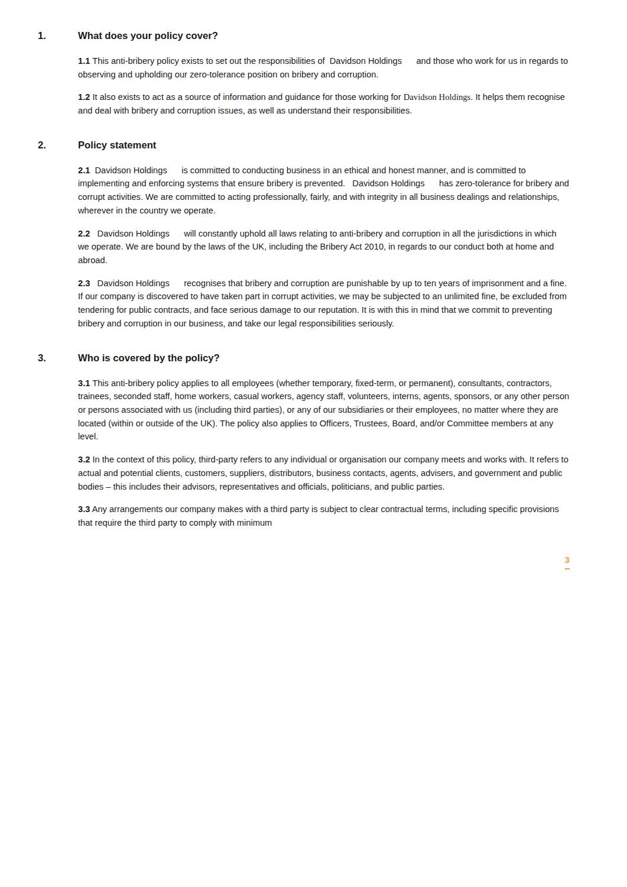1. What does your policy cover?
1.1 This anti-bribery policy exists to set out the responsibilities of Davidson Holdings and those who work for us in regards to observing and upholding our zero-tolerance position on bribery and corruption.
1.2 It also exists to act as a source of information and guidance for those working for Davidson Holdings. It helps them recognise and deal with bribery and corruption issues, as well as understand their responsibilities.
2. Policy statement
2.1 Davidson Holdings is committed to conducting business in an ethical and honest manner, and is committed to implementing and enforcing systems that ensure bribery is prevented. Davidson Holdings has zero-tolerance for bribery and corrupt activities. We are committed to acting professionally, fairly, and with integrity in all business dealings and relationships, wherever in the country we operate.
2.2 Davidson Holdings will constantly uphold all laws relating to anti-bribery and corruption in all the jurisdictions in which we operate. We are bound by the laws of the UK, including the Bribery Act 2010, in regards to our conduct both at home and abroad.
2.3 Davidson Holdings recognises that bribery and corruption are punishable by up to ten years of imprisonment and a fine. If our company is discovered to have taken part in corrupt activities, we may be subjected to an unlimited fine, be excluded from tendering for public contracts, and face serious damage to our reputation. It is with this in mind that we commit to preventing bribery and corruption in our business, and take our legal responsibilities seriously.
3. Who is covered by the policy?
3.1 This anti-bribery policy applies to all employees (whether temporary, fixed-term, or permanent), consultants, contractors, trainees, seconded staff, home workers, casual workers, agency staff, volunteers, interns, agents, sponsors, or any other person or persons associated with us (including third parties), or any of our subsidiaries or their employees, no matter where they are located (within or outside of the UK). The policy also applies to Officers, Trustees, Board, and/or Committee members at any level.
3.2 In the context of this policy, third-party refers to any individual or organisation our company meets and works with. It refers to actual and potential clients, customers, suppliers, distributors, business contacts, agents, advisers, and government and public bodies – this includes their advisors, representatives and officials, politicians, and public parties.
3.3 Any arrangements our company makes with a third party is subject to clear contractual terms, including specific provisions that require the third party to comply with minimum
3